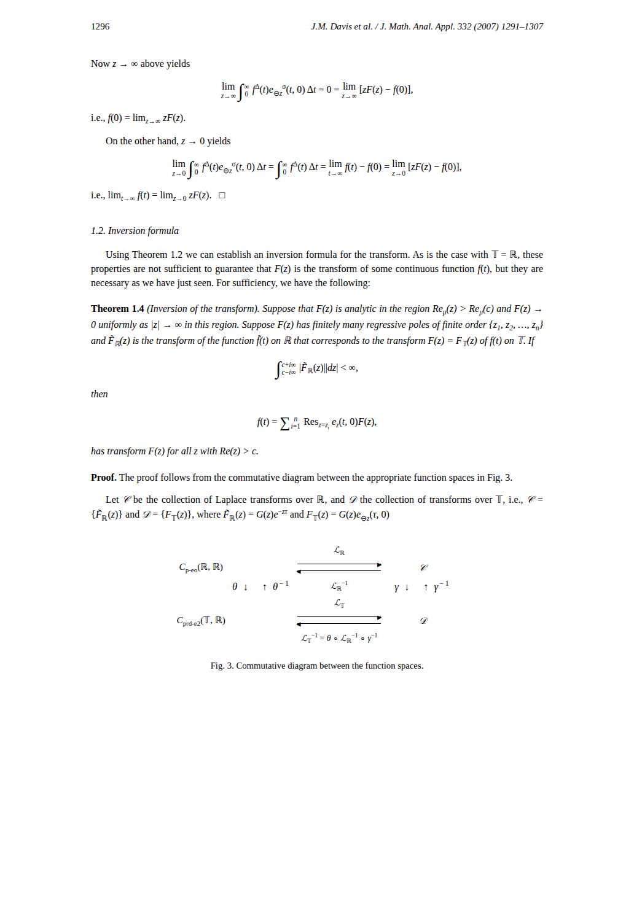1296 J.M. Davis et al. / J. Math. Anal. Appl. 332 (2007) 1291–1307
Now z → ∞ above yields
lim z→∞ ∫∞
0 fΔ(t)e⊖zσ(t, 0) Δt = 0 = lim z→∞ [zF(z) − f(0)],
i.e., f(0) = limz→∞ zF(z).
On the other hand, z → 0 yields
lim z→0 ∫∞
0 fΔ(t)e⊖zσ(t, 0) Δt = ∫∞
0 fΔ(t) Δt = lim t→∞ f(t) − f(0) = lim z→0 [zF(z) − f(0)],
i.e., limt→∞ f(t) = limz→0 zF(z). □
1.2. Inversion formula
Using Theorem 1.2 we can establish an inversion formula for the transform. As is the case with 𝕋 = ℝ, these properties are not sufficient to guarantee that F(z) is the transform of some continuous function f(t), but they are necessary as we have just seen. For sufficiency, we have the following:
Theorem 1.4 (Inversion of the transform). Suppose that F(z) is analytic in the region Reμ(z) > Reμ(c) and F(z) → 0 uniformly as |z| → ∞ in this region. Suppose F(z) has finitely many regressive poles of finite order {z1, z2, …, zn} and F̃ℝ(z) is the transform of the function f̃(t) on ℝ that corresponds to the transform F(z) = F𝕋(z) of f(t) on 𝕋. If
∫c+i∞
c−i∞ |F̃ℝ(z)||dz| < ∞,
then
f(t) = ∑n
i=1 Resz=zi ez(t, 0)F(z),
has transform F(z) for all z with Re(z) > c.
Proof. The proof follows from the commutative diagram between the appropriate function spaces in Fig. 3.
Let 𝒞 be the collection of Laplace transforms over ℝ, and 𝒟 the collection of transforms over 𝕋, i.e., 𝒞 = {F̃ℝ(z)} and 𝒟 = {F𝕋(z)}, where F̃ℝ(z) = G(z)e−zτ and F𝕋(z) = G(z)e⊖z(τ, 0)
| | | ℒ ℝ | | | |
| C p-eo (ℝ, ℝ) | | ▸ ◂ | | 𝒞 | |
| | θ ↓ ↑ θ −1 | ℒ ℝ −1 | | γ ↓ ↑ γ −1 | |
| | | ℒ 𝕋 | | | |
| C prd-e2 (𝕋, ℝ) | | ▸ ◂ | | 𝒟 | |
| | | ℒ 𝕋 −1 = θ ∘ ℒ ℝ −1 ∘ γ −1 | | | |
Fig. 3. Commutative diagram between the function spaces.